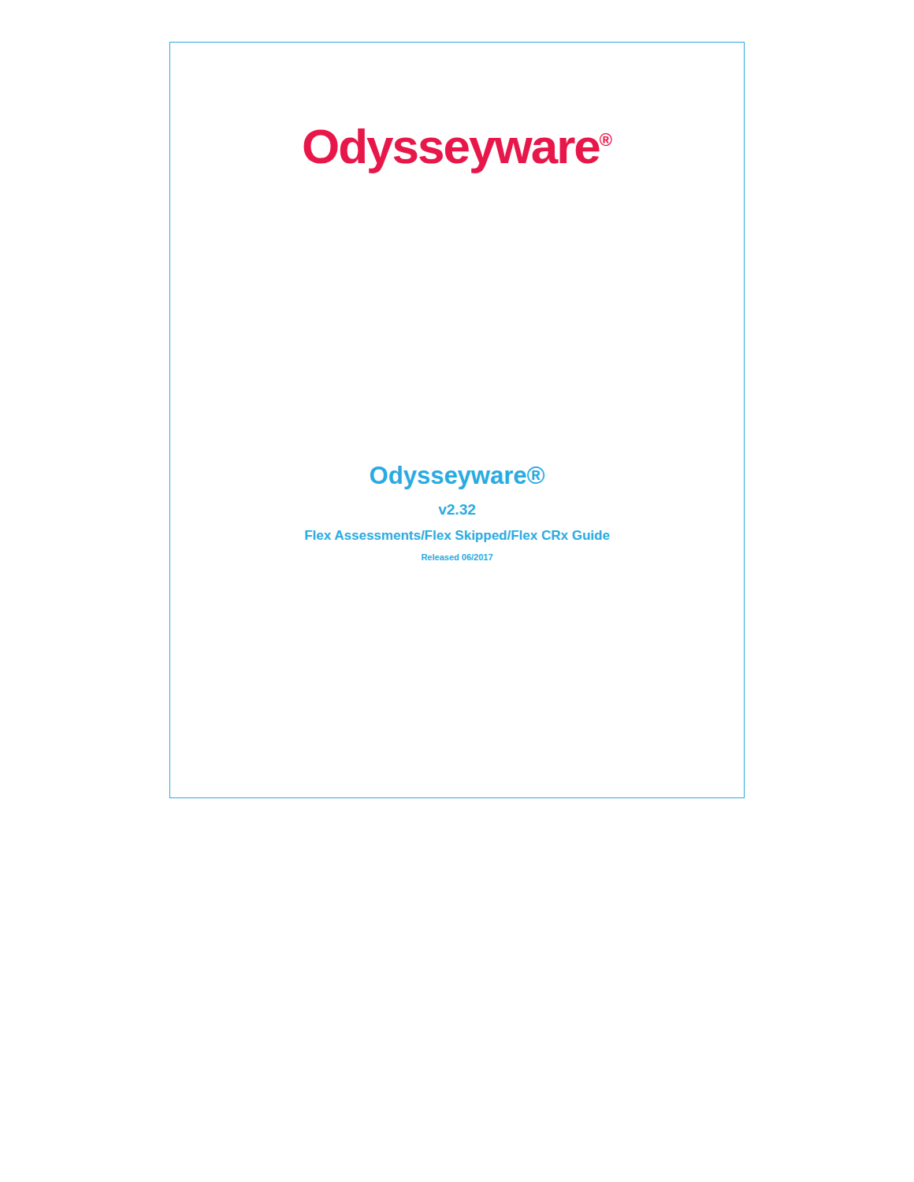Odysseyware®
Odysseyware®
v2.32
Flex Assessments/Flex Skipped/Flex CRx Guide
Released 06/2017